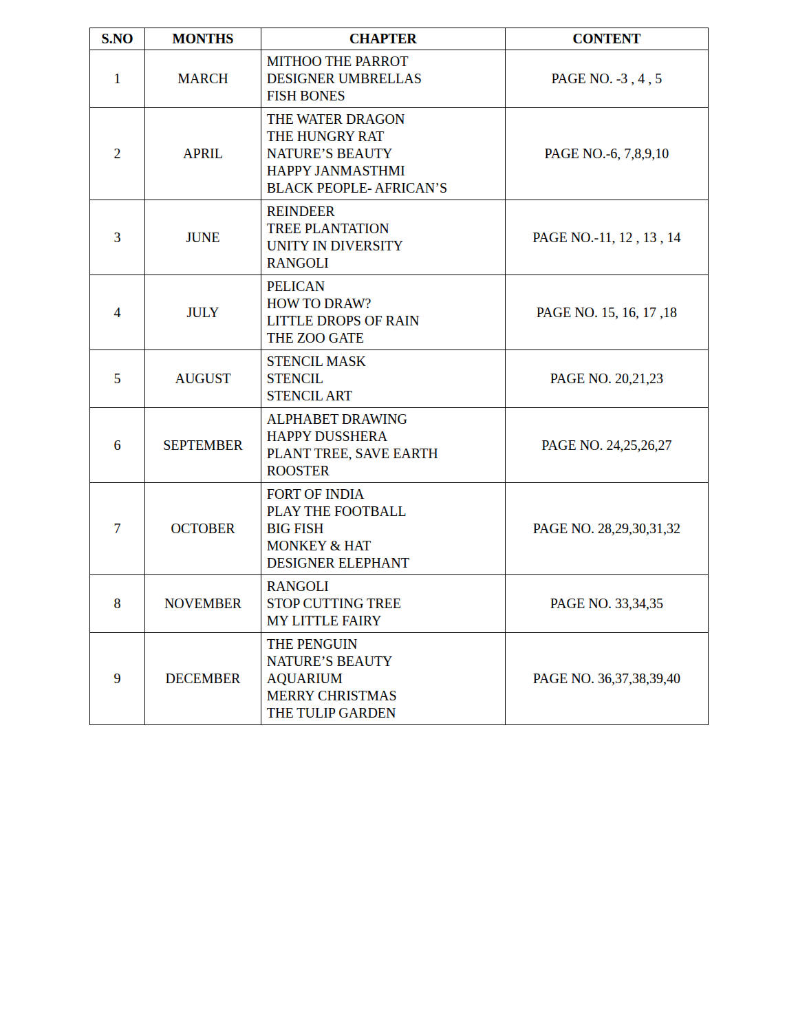| S.NO | MONTHS | CHAPTER | CONTENT |
| --- | --- | --- | --- |
| 1 | MARCH | MITHOO THE PARROT DESIGNER UMBRELLAS FISH BONES | PAGE NO. -3 , 4 , 5 |
| 2 | APRIL | THE WATER DRAGON THE HUNGRY RAT NATURE’S BEAUTY HAPPY JANMASTHMI BLACK PEOPLE- AFRICAN’S | PAGE NO.-6, 7,8,9,10 |
| 3 | JUNE | REINDEER TREE PLANTATION UNITY IN DIVERSITY RANGOLI | PAGE NO.-11, 12 , 13 , 14 |
| 4 | JULY | PELICAN HOW TO DRAW? LITTLE DROPS OF RAIN THE ZOO GATE | PAGE NO. 15, 16, 17 ,18 |
| 5 | AUGUST | STENCIL MASK STENCIL STENCIL ART | PAGE NO. 20,21,23 |
| 6 | SEPTEMBER | ALPHABET DRAWING HAPPY DUSSHERA PLANT TREE, SAVE EARTH ROOSTER | PAGE NO. 24,25,26,27 |
| 7 | OCTOBER | FORT OF INDIA PLAY THE FOOTBALL BIG FISH MONKEY & HAT DESIGNER ELEPHANT | PAGE NO. 28,29,30,31,32 |
| 8 | NOVEMBER | RANGOLI STOP CUTTING TREE MY LITTLE FAIRY | PAGE NO. 33,34,35 |
| 9 | DECEMBER | THE PENGUIN NATURE’S BEAUTY AQUARIUM MERRY CHRISTMAS THE TULIP GARDEN | PAGE NO. 36,37,38,39,40 |